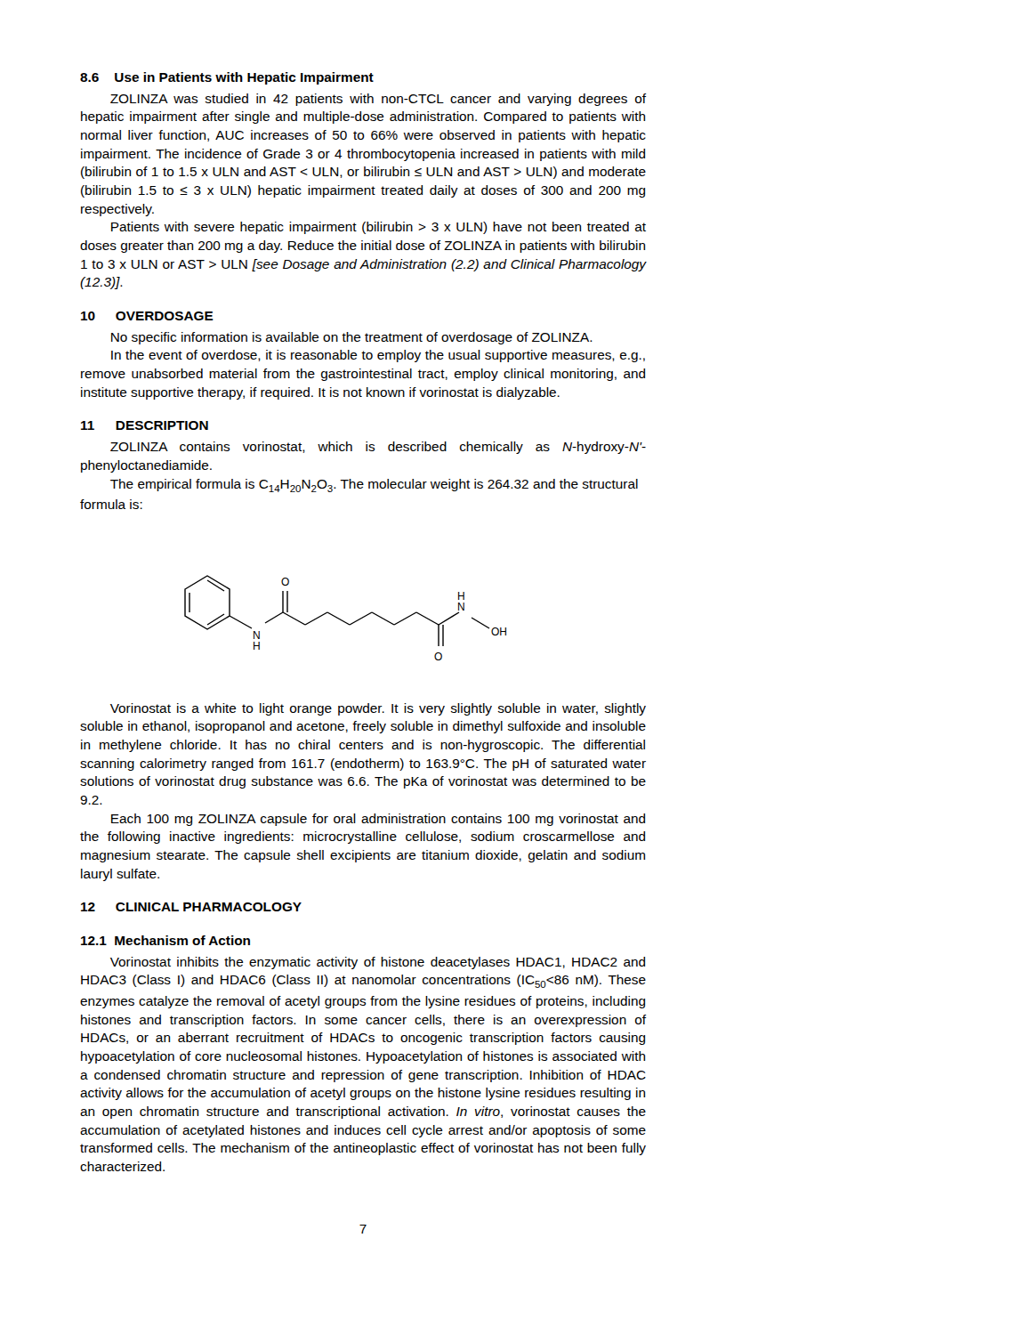8.6 Use in Patients with Hepatic Impairment
ZOLINZA was studied in 42 patients with non-CTCL cancer and varying degrees of hepatic impairment after single and multiple-dose administration. Compared to patients with normal liver function, AUC increases of 50 to 66% were observed in patients with hepatic impairment. The incidence of Grade 3 or 4 thrombocytopenia increased in patients with mild (bilirubin of 1 to 1.5 x ULN and AST < ULN, or bilirubin ≤ ULN and AST > ULN) and moderate (bilirubin 1.5 to ≤ 3 x ULN) hepatic impairment treated daily at doses of 300 and 200 mg respectively.
Patients with severe hepatic impairment (bilirubin > 3 x ULN) have not been treated at doses greater than 200 mg a day. Reduce the initial dose of ZOLINZA in patients with bilirubin 1 to 3 x ULN or AST > ULN [see Dosage and Administration (2.2) and Clinical Pharmacology (12.3)].
10 OVERDOSAGE
No specific information is available on the treatment of overdosage of ZOLINZA.
In the event of overdose, it is reasonable to employ the usual supportive measures, e.g., remove unabsorbed material from the gastrointestinal tract, employ clinical monitoring, and institute supportive therapy, if required. It is not known if vorinostat is dialyzable.
11 DESCRIPTION
ZOLINZA contains vorinostat, which is described chemically as N-hydroxy-N'-phenyloctanediamide.
The empirical formula is C14H20N2O3. The molecular weight is 264.32 and the structural formula is:
N H O O N H OH
Vorinostat is a white to light orange powder. It is very slightly soluble in water, slightly soluble in ethanol, isopropanol and acetone, freely soluble in dimethyl sulfoxide and insoluble in methylene chloride. It has no chiral centers and is non-hygroscopic. The differential scanning calorimetry ranged from 161.7 (endotherm) to 163.9°C. The pH of saturated water solutions of vorinostat drug substance was 6.6. The pKa of vorinostat was determined to be 9.2.
Each 100 mg ZOLINZA capsule for oral administration contains 100 mg vorinostat and the following inactive ingredients: microcrystalline cellulose, sodium croscarmellose and magnesium stearate. The capsule shell excipients are titanium dioxide, gelatin and sodium lauryl sulfate.
12 CLINICAL PHARMACOLOGY
12.1 Mechanism of Action
Vorinostat inhibits the enzymatic activity of histone deacetylases HDAC1, HDAC2 and HDAC3 (Class I) and HDAC6 (Class II) at nanomolar concentrations (IC50<86 nM). These enzymes catalyze the removal of acetyl groups from the lysine residues of proteins, including histones and transcription factors. In some cancer cells, there is an overexpression of HDACs, or an aberrant recruitment of HDACs to oncogenic transcription factors causing hypoacetylation of core nucleosomal histones. Hypoacetylation of histones is associated with a condensed chromatin structure and repression of gene transcription. Inhibition of HDAC activity allows for the accumulation of acetyl groups on the histone lysine residues resulting in an open chromatin structure and transcriptional activation. In vitro, vorinostat causes the accumulation of acetylated histones and induces cell cycle arrest and/or apoptosis of some transformed cells. The mechanism of the antineoplastic effect of vorinostat has not been fully characterized.
7